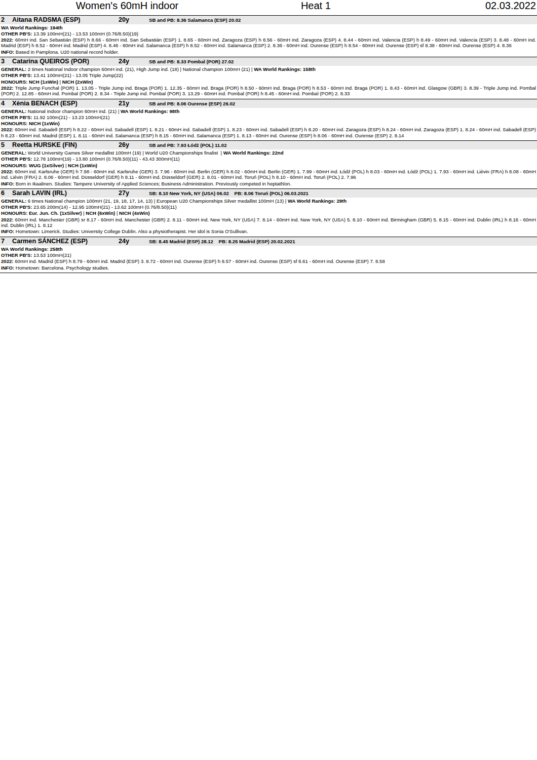Women's 60mH indoor
Heat 1
02.03.2022
2 Aitana RADSMA (ESP) 20y SB and PB: 8.36 Salamanca (ESP) 20.02
WA World Rankings: 194th
OTHER PB'S: 13.39 100mH(21) - 13.53 100mH (0.76/8.50)(19)
2022: 60mH ind. San Sebastián (ESP) h 8.66 - 60mH ind. San Sebastián (ESP) 1. 8.65 - 60mH ind. Zaragoza (ESP) h 8.56 - 60mH ind. Zaragoza (ESP) 4. 8.44 - 60mH ind. Valencia (ESP) h 8.49 - 60mH ind. Valencia (ESP) 3. 8.48 - 60mH ind. Madrid (ESP) h 8.52 - 60mH ind. Madrid (ESP) 4. 8.46 - 60mH ind. Salamanca (ESP) h 8.52 - 60mH ind. Salamanca (ESP) 2. 8.36 - 60mH ind. Ourense (ESP) h 8.54 - 60mH ind. Ourense (ESP) sf 8.38 - 60mH ind. Ourense (ESP) 4. 8.36
INFO: Based in Pamplona. U20 national record holder.
3 Catarina QUEIROS (POR) 24y SB and PB: 8.33 Pombal (POR) 27.02
GENERAL: 2 times National Indoor champion 60mH ind. (21), High Jump ind. (18) | National champion 100mH (21) | WA World Rankings: 158th
OTHER PB'S: 13.41 100mH(21) - 13.05 Triple Jump(22)
HONOURS: NCH (1xWin) | NICH (2xWin)
2022: Triple Jump Funchal (POR) 1. 13.05 - Triple Jump ind. Braga (POR) 1. 12.35 - 60mH ind. Braga (POR) h 8.50 - 60mH ind. Braga (POR) h 8.53 - 60mH ind. Braga (POR) 1. 8.43 - 60mH ind. Glasgow (GBR) 3. 8.39 - Triple Jump ind. Pombal (POR) 2. 12.85 - 60mH ind. Pombal (POR) 2. 8.34 - Triple Jump ind. Pombal (POR) 3. 13.29 - 60mH ind. Pombal (POR) h 8.45 - 60mH ind. Pombal (POR) 2. 8.33
4 Xènia BENACH (ESP) 21y SB and PB: 8.06 Ourense (ESP) 26.02
GENERAL: National Indoor champion 60mH ind. (21) | WA World Rankings: 98th
OTHER PB'S: 11.92 100m(21) - 13.23 100mH(21)
HONOURS: NICH (1xWin)
2022: 60mH ind. Sabadell (ESP) h 8.22 - 60mH ind. Sabadell (ESP) 1. 8.21 - 60mH ind. Sabadell (ESP) 1. 8.23 - 60mH ind. Sabadell (ESP) h 8.20 - 60mH ind. Zaragoza (ESP) h 8.24 - 60mH ind. Zaragoza (ESP) 1. 8.24 - 60mH ind. Sabadell (ESP) h 8.23 - 60mH ind. Madrid (ESP) 1. 8.11 - 60mH ind. Salamanca (ESP) h 8.15 - 60mH ind. Salamanca (ESP) 1. 8.13 - 60mH ind. Ourense (ESP) h 8.06 - 60mH ind. Ourense (ESP) 2. 8.14
5 Reetta HURSKE (FIN) 26y SB and PB: 7.93 Łódź (POL) 11.02
GENERAL: World University Games Silver medallist 100mH (19) | World U20 Championships finalist | WA World Rankings: 22nd
OTHER PB'S: 12.78 100mH(19) - 13.80 100mH (0.76/8.50)(11) - 43.43 300mH(11)
HONOURS: WUG (1xSilver) | NCH (1xWin)
2022: 60mH ind. Karlsruhe (GER) h 7.98 - 60mH ind. Karlsruhe (GER) 3. 7.96 - 60mH ind. Berlin (GER) h 8.02 - 60mH ind. Berlin (GER) 1. 7.99 - 60mH ind. Łódź (POL) h 8.03 - 60mH ind. Łódź (POL) 1. 7.93 - 60mH ind. Liévin (FRA) h 8.08 - 60mH ind. Liévin (FRA) 2. 8.06 - 60mH ind. Düsseldorf (GER) h 8.11 - 60mH ind. Düsseldorf (GER) 2. 8.01 - 60mH ind. Toruń (POL) h 8.10 - 60mH ind. Toruń (POL) 2. 7.96
INFO: Born in Ikaalinen. Studies: Tampere University of Applied Sciences; Business Administration. Previously competed in heptathlon.
6 Sarah LAVIN (IRL) 27y SB: 8.10 New York, NY (USA) 06.02 PB: 8.06 Toruń (POL) 06.03.2021
GENERAL: 6 times National champion 100mH (21, 19, 18, 17, 14, 13) | European U20 Championships Silver medallist 100mH (13) | WA World Rankings: 29th
OTHER PB'S: 23.65 200m(14) - 12.95 100mH(21) - 13.62 100mH (0.76/8.50)(11)
HONOURS: Eur. Jun. Ch. (1xSilver) | NCH (6xWin) | NICH (4xWin)
2022: 60mH ind. Manchester (GBR) sr 8.17 - 60mH ind. Manchester (GBR) 2. 8.11 - 60mH ind. New York, NY (USA) 7. 8.14 - 60mH ind. New York, NY (USA) 5. 8.10 - 60mH ind. Birmingham (GBR) 5. 8.15 - 60mH ind. Dublin (IRL) h 8.16 - 60mH ind. Dublin (IRL) 1. 8.12
INFO: Hometown: Limerick. Studies: University College Dublin. Also a physiotherapist. Her idol is Sonia O'Sullivan.
7 Carmen SÁNCHEZ (ESP) 24y SB: 8.45 Madrid (ESP) 28.12 PB: 8.25 Madrid (ESP) 20.02.2021
WA World Rankings: 258th
OTHER PB'S: 13.53 100mH(21)
2022: 60mH ind. Madrid (ESP) h 8.79 - 60mH ind. Madrid (ESP) 3. 8.72 - 60mH ind. Ourense (ESP) h 8.57 - 60mH ind. Ourense (ESP) sf 8.61 - 60mH ind. Ourense (ESP) 7. 8.58
INFO: Hometown: Barcelona. Psychology studies.